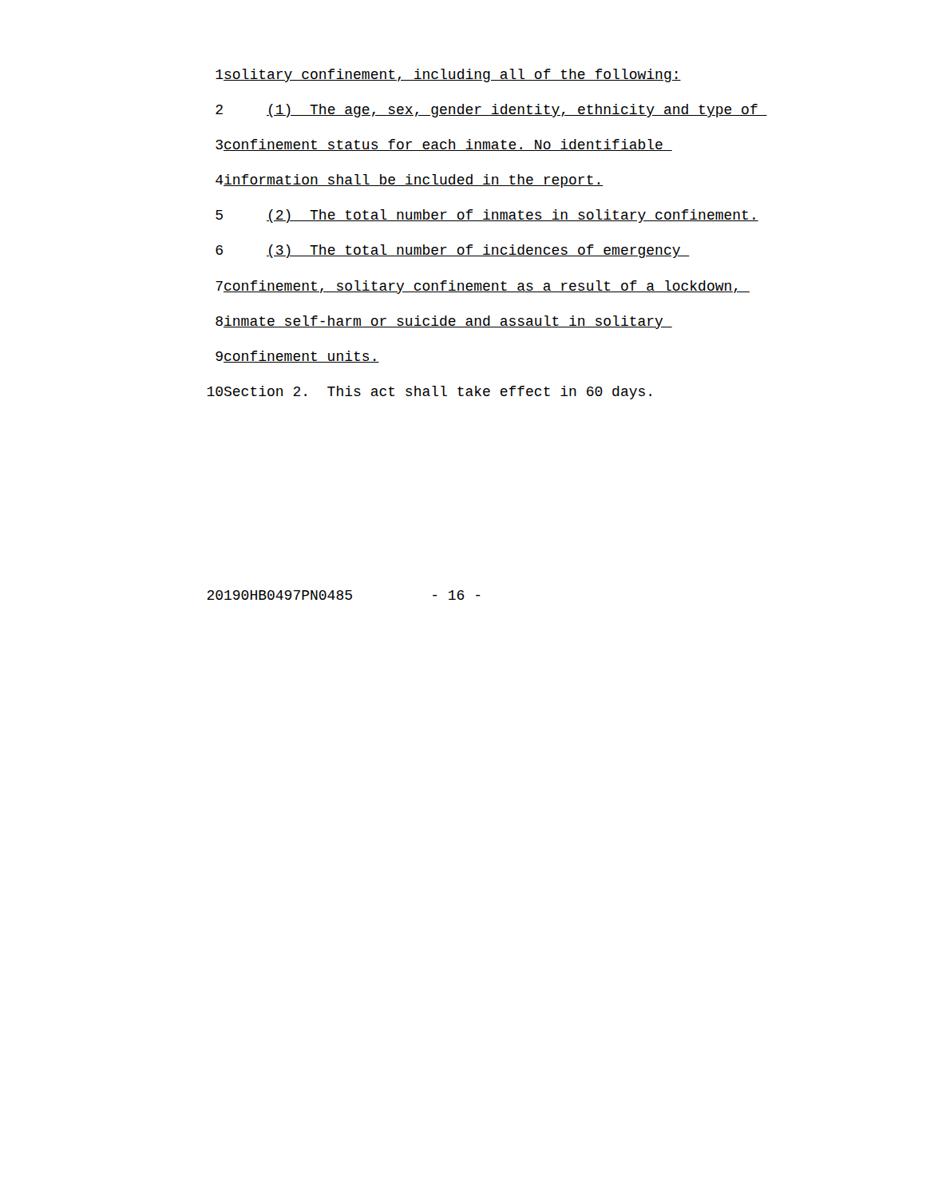| 1 | solitary confinement, including all of the following: |
| 2 | (1) The age, sex, gender identity, ethnicity and type of |
| 3 | confinement status for each inmate. No identifiable |
| 4 | information shall be included in the report. |
| 5 | (2) The total number of inmates in solitary confinement. |
| 6 | (3) The total number of incidences of emergency |
| 7 | confinement, solitary confinement as a result of a lockdown, |
| 8 | inmate self-harm or suicide and assault in solitary |
| 9 | confinement units. |
| 10 | Section 2. This act shall take effect in 60 days. |
20190HB0497PN0485 - 16 -